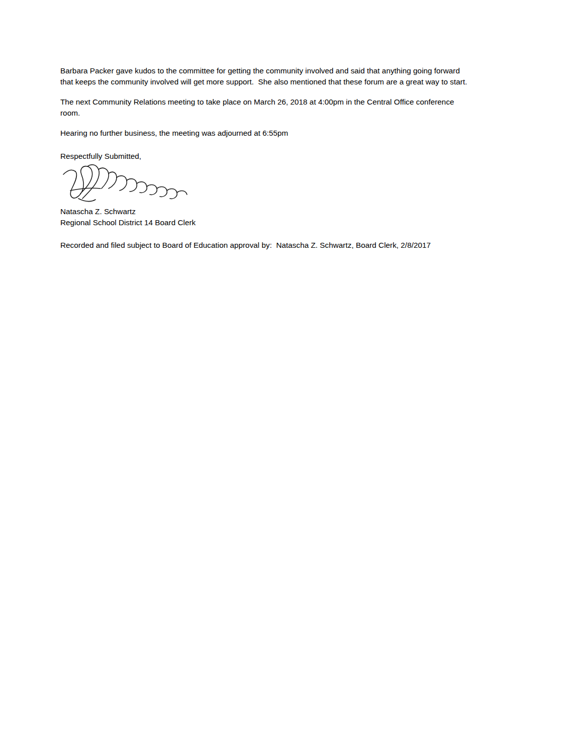Barbara Packer gave kudos to the committee for getting the community involved and said that anything going forward that keeps the community involved will get more support. She also mentioned that these forum are a great way to start.
The next Community Relations meeting to take place on March 26, 2018 at 4:00pm in the Central Office conference room.
Hearing no further business, the meeting was adjourned at 6:55pm
Respectfully Submitted,
Natascha Z. Schwartz
Regional School District 14 Board Clerk
Recorded and filed subject to Board of Education approval by: Natascha Z. Schwartz, Board Clerk, 2/8/2017